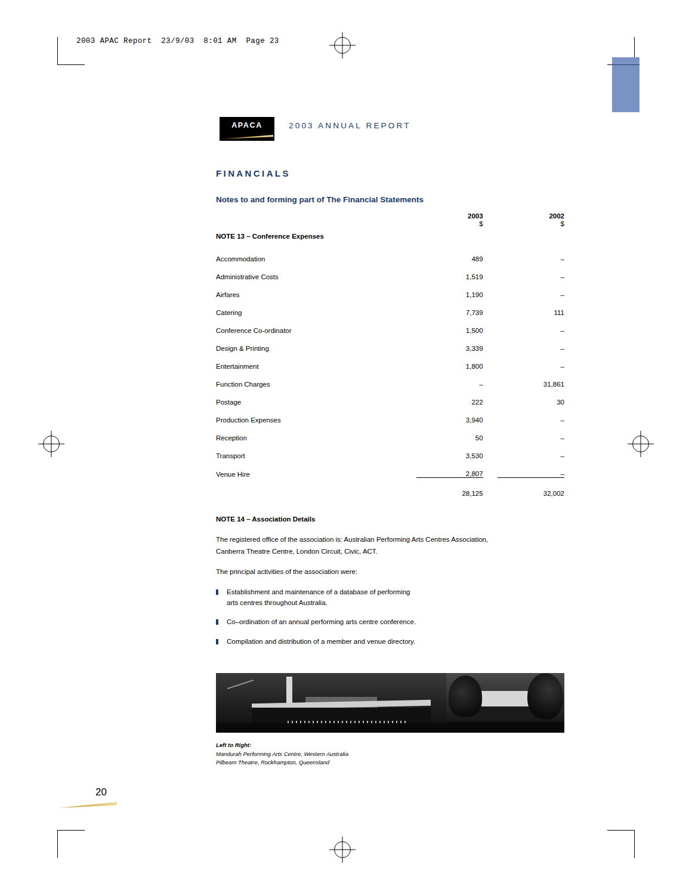2003 APAC Report 23/9/03 8:01 AM Page 23
APACA
2003 ANNUAL REPORT
FINANCIALS
Notes to and forming part of The Financial Statements
| | 2003 | | 2002 |
| --- | --- | --- | --- |
| | $ | | $ |
| NOTE 13 – Conference Expenses |
| Accommodation | 489 | | – |
| Administrative Costs | 1,519 | | – |
| Airfares | 1,190 | | – |
| Catering | 7,739 | | 111 |
| Conference Co-ordinator | 1,500 | | – |
| Design & Printing | 3,339 | | – |
| Entertainment | 1,800 | | – |
| Function Charges | – | | 31,861 |
| Postage | 222 | | 30 |
| Production Expenses | 3,940 | | – |
| Reception | 50 | | – |
| Transport | 3,530 | | – |
| Venue Hire | 2,807 | | – |
| | 28,125 | | 32,002 |
NOTE 14 – Association Details
The registered office of the association is: Australian Performing Arts Centres Association,
Canberra Theatre Centre, London Circuit, Civic, ACT.
The principal activities of the association were:
Establishment and maintenance of a database of performing
arts centres throughout Australia.
Co–ordination of an annual performing arts centre conference.
Compilation and distribution of a member and venue directory.
Left to Right:
Mandurah Performing Arts Centre, Western Australia
Pilbeam Theatre, Rockhampton, Queensland
20